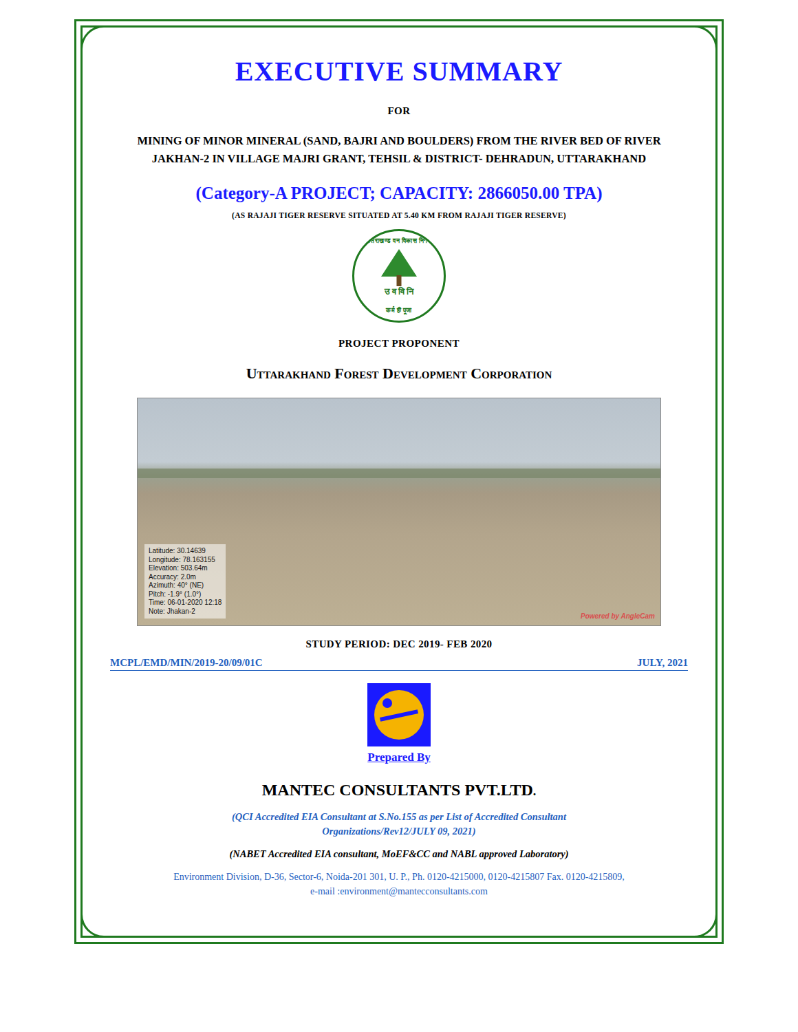EXECUTIVE SUMMARY
FOR
MINING OF MINOR MINERAL (SAND, BAJRI AND BOULDERS) FROM THE RIVER BED OF RIVER JAKHAN-2 IN VILLAGE MAJRI GRANT, TEHSIL & DISTRICT- DEHRADUN, UTTARAKHAND
(Category-A PROJECT; CAPACITY: 2866050.00 TPA)
(AS RAJAJI TIGER RESERVE SITUATED AT 5.40 KM FROM RAJAJI TIGER RESERVE)
उत्तराखण्ड वन विकास निगम
उ व वि नि
कर्म ही पूजा
PROJECT PROPONENT
Uttarakhand Forest Development Corporation
Latitude: 30.14639
Longitude: 78.163155
Elevation: 503.64m
Accuracy: 2.0m
Azimuth: 40° (NE)
Pitch: -1.9° (1.0°)
Time: 06-01-2020 12:18
Note: Jhakan-2
Powered by AngleCam
STUDY PERIOD: DEC 2019- FEB 2020
MCPL/EMD/MIN/2019-20/09/01C JULY, 2021
Prepared By
MANTEC CONSULTANTS PVT.LTD.
(QCI Accredited EIA Consultant at S.No.155 as per List of Accredited Consultant
Organizations/Rev12/JULY 09, 2021)
(NABET Accredited EIA consultant, MoEF&CC and NABL approved Laboratory)
Environment Division, D-36, Sector-6, Noida-201 301, U. P., Ph. 0120-4215000, 0120-4215807 Fax. 0120-4215809,
e-mail :environment@mantecconsultants.com